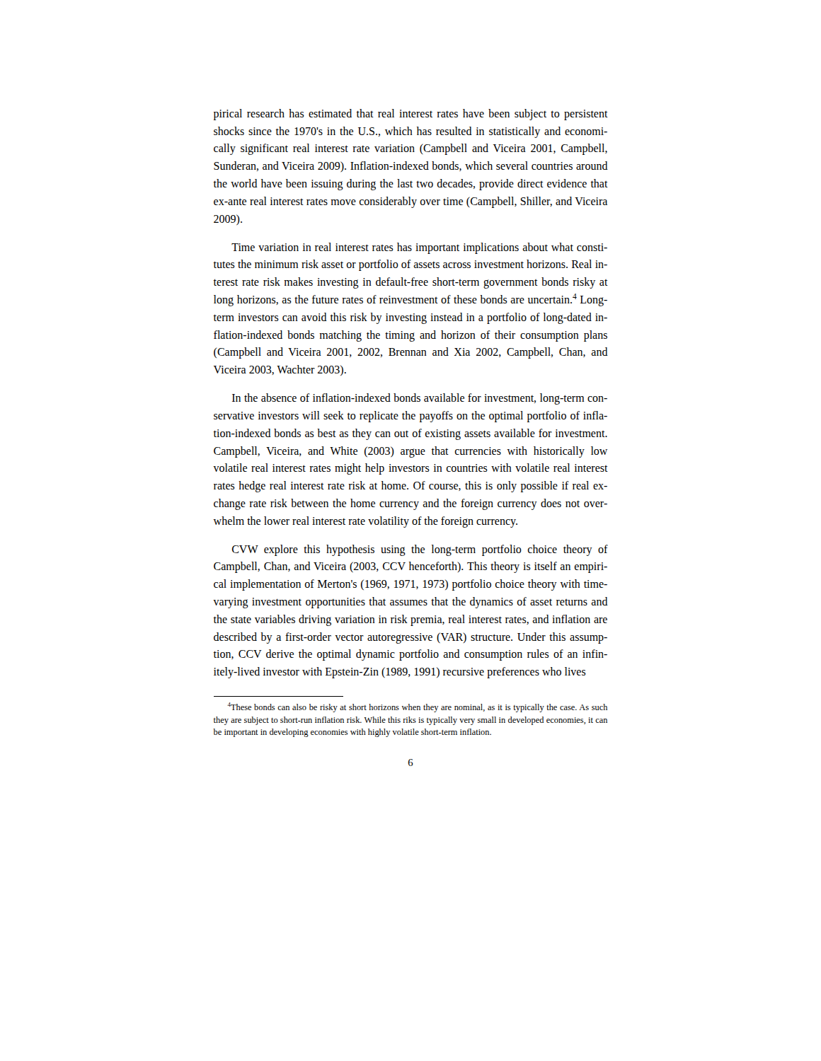pirical research has estimated that real interest rates have been subject to persistent shocks since the 1970's in the U.S., which has resulted in statistically and economically significant real interest rate variation (Campbell and Viceira 2001, Campbell, Sunderan, and Viceira 2009). Inflation-indexed bonds, which several countries around the world have been issuing during the last two decades, provide direct evidence that ex-ante real interest rates move considerably over time (Campbell, Shiller, and Viceira 2009).
Time variation in real interest rates has important implications about what constitutes the minimum risk asset or portfolio of assets across investment horizons. Real interest rate risk makes investing in default-free short-term government bonds risky at long horizons, as the future rates of reinvestment of these bonds are uncertain.4 Long-term investors can avoid this risk by investing instead in a portfolio of long-dated inflation-indexed bonds matching the timing and horizon of their consumption plans (Campbell and Viceira 2001, 2002, Brennan and Xia 2002, Campbell, Chan, and Viceira 2003, Wachter 2003).
In the absence of inflation-indexed bonds available for investment, long-term conservative investors will seek to replicate the payoffs on the optimal portfolio of inflation-indexed bonds as best as they can out of existing assets available for investment. Campbell, Viceira, and White (2003) argue that currencies with historically low volatile real interest rates might help investors in countries with volatile real interest rates hedge real interest rate risk at home. Of course, this is only possible if real exchange rate risk between the home currency and the foreign currency does not overwhelm the lower real interest rate volatility of the foreign currency.
CVW explore this hypothesis using the long-term portfolio choice theory of Campbell, Chan, and Viceira (2003, CCV henceforth). This theory is itself an empirical implementation of Merton's (1969, 1971, 1973) portfolio choice theory with time-varying investment opportunities that assumes that the dynamics of asset returns and the state variables driving variation in risk premia, real interest rates, and inflation are described by a first-order vector autoregressive (VAR) structure. Under this assumption, CCV derive the optimal dynamic portfolio and consumption rules of an infinitely-lived investor with Epstein-Zin (1989, 1991) recursive preferences who lives
4These bonds can also be risky at short horizons when they are nominal, as it is typically the case. As such they are subject to short-run inflation risk. While this riks is typically very small in developed economies, it can be important in developing economies with highly volatile short-term inflation.
6